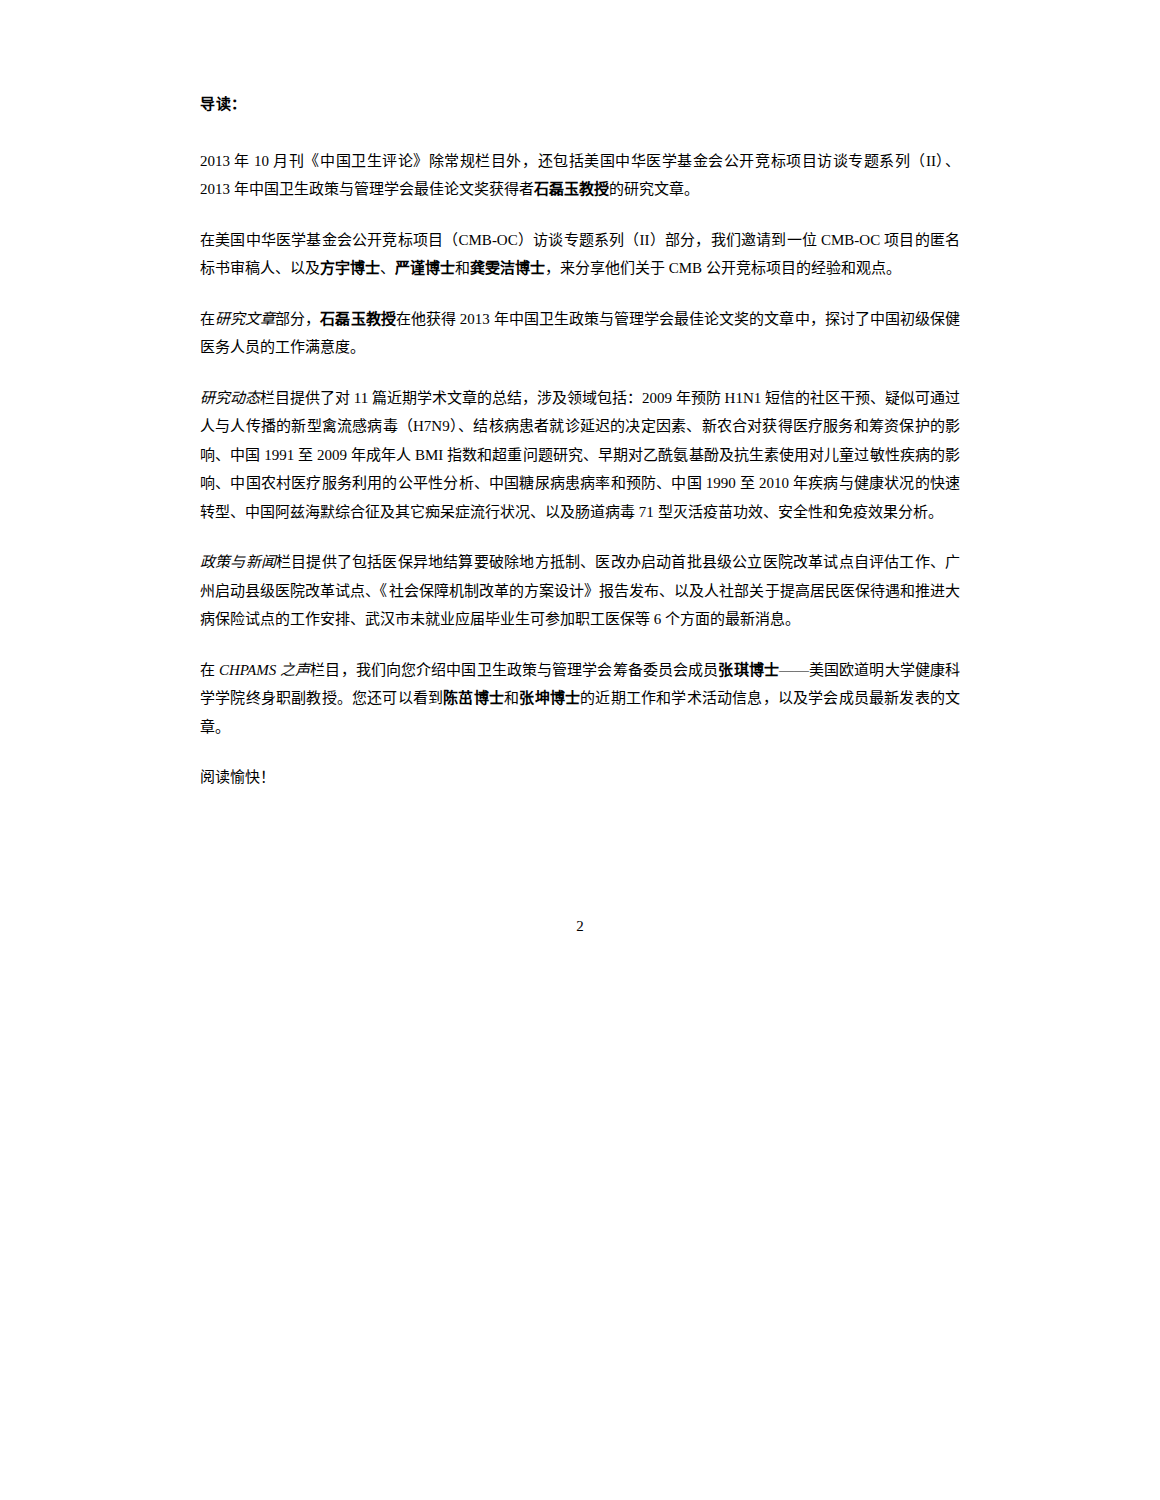导读：
2013 年 10 月刊《中国卫生评论》除常规栏目外，还包括美国中华医学基金会公开竞标项目访谈专题系列（II）、2013 年中国卫生政策与管理学会最佳论文奖获得者石磊玉教授的研究文章。
在美国中华医学基金会公开竞标项目（CMB-OC）访谈专题系列（II）部分，我们邀请到一位 CMB-OC 项目的匿名标书审稿人、以及方宇博士、严谨博士和龚雯洁博士，来分享他们关于 CMB 公开竞标项目的经验和观点。
在研究文章部分，石磊玉教授在他获得 2013 年中国卫生政策与管理学会最佳论文奖的文章中，探讨了中国初级保健医务人员的工作满意度。
研究动态栏目提供了对 11 篇近期学术文章的总结，涉及领域包括：2009 年预防 H1N1 短信的社区干预、疑似可通过人与人传播的新型禽流感病毒（H7N9）、结核病患者就诊延迟的决定因素、新农合对获得医疗服务和筹资保护的影响、中国 1991 至 2009 年成年人 BMI 指数和超重问题研究、早期对乙酰氨基酚及抗生素使用对儿童过敏性疾病的影响、中国农村医疗服务利用的公平性分析、中国糖尿病患病率和预防、中国 1990 至 2010 年疾病与健康状况的快速转型、中国阿兹海默综合征及其它痴呆症流行状况、以及肠道病毒 71 型灭活疫苗功效、安全性和免疫效果分析。
政策与新闻栏目提供了包括医保异地结算要破除地方抵制、医改办启动首批县级公立医院改革试点自评估工作、广州启动县级医院改革试点、《社会保障机制改革的方案设计》报告发布、以及人社部关于提高居民医保待遇和推进大病保险试点的工作安排、武汉市未就业应届毕业生可参加职工医保等 6 个方面的最新消息。
在 CHPAMS 之声栏目，我们向您介绍中国卫生政策与管理学会筹备委员会成员张琪博士——美国欧道明大学健康科学学院终身职副教授。您还可以看到陈茁博士和张坤博士的近期工作和学术活动信息，以及学会成员最新发表的文章。
阅读愉快！
2